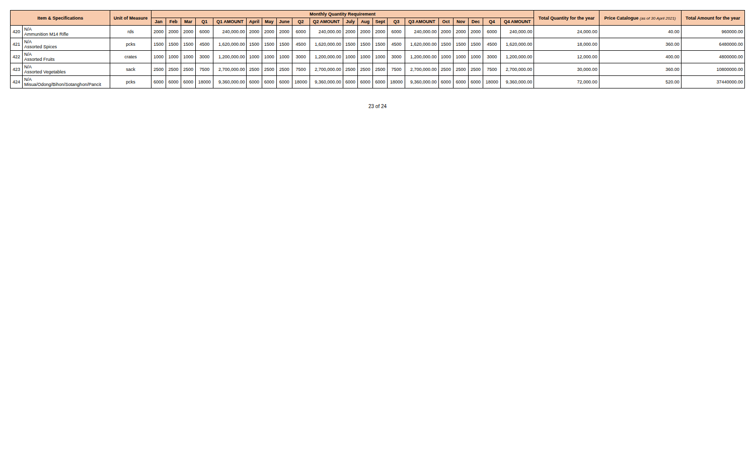| Item & Specifications | Unit of Measure | Monthly Quantity Requirement | Total Quantity for the year | Price Catalogue (as of 30 April 2021) | Total Amount for the year |
| --- | --- | --- | --- | --- | --- |
| Jan | Feb | Mar | Q1 | Q1 AMOUNT | April | May | June | Q2 | Q2 AMOUNT | July | Aug | Sept | Q3 | Q3 AMOUNT | Oct | Nov | Dec | Q4 | Q4 AMOUNT |
| 420 | N/A Ammunition M14 Rifle | rds | 2000 | 2000 | 2000 | 6000 | 240,000.00 | 2000 | 2000 | 2000 | 6000 | 240,000.00 | 2000 | 2000 | 2000 | 6000 | 240,000.00 | 2000 | 2000 | 2000 | 6000 | 240,000.00 | 24,000.00 | 40.00 | 960000.00 |
| 421 | N/A Assorted Spices | pcks | 1500 | 1500 | 1500 | 4500 | 1,620,000.00 | 1500 | 1500 | 1500 | 4500 | 1,620,000.00 | 1500 | 1500 | 1500 | 4500 | 1,620,000.00 | 1500 | 1500 | 1500 | 4500 | 1,620,000.00 | 18,000.00 | 360.00 | 6480000.00 |
| 422 | N/A Assorted Fruits | crates | 1000 | 1000 | 1000 | 3000 | 1,200,000.00 | 1000 | 1000 | 1000 | 3000 | 1,200,000.00 | 1000 | 1000 | 1000 | 3000 | 1,200,000.00 | 1000 | 1000 | 1000 | 3000 | 1,200,000.00 | 12,000.00 | 400.00 | 4800000.00 |
| 423 | N/A Assorted Vegetables | sack | 2500 | 2500 | 2500 | 7500 | 2,700,000.00 | 2500 | 2500 | 2500 | 7500 | 2,700,000.00 | 2500 | 2500 | 2500 | 7500 | 2,700,000.00 | 2500 | 2500 | 2500 | 7500 | 2,700,000.00 | 30,000.00 | 360.00 | 10800000.00 |
| 424 | N/A Misua/Odong/Bihon/Sotanghon/Pancit | pcks | 6000 | 6000 | 6000 | 18000 | 9,360,000.00 | 6000 | 6000 | 6000 | 18000 | 9,360,000.00 | 6000 | 6000 | 6000 | 18000 | 9,360,000.00 | 6000 | 6000 | 6000 | 18000 | 9,360,000.00 | 72,000.00 | 520.00 | 37440000.00 |
23 of 24